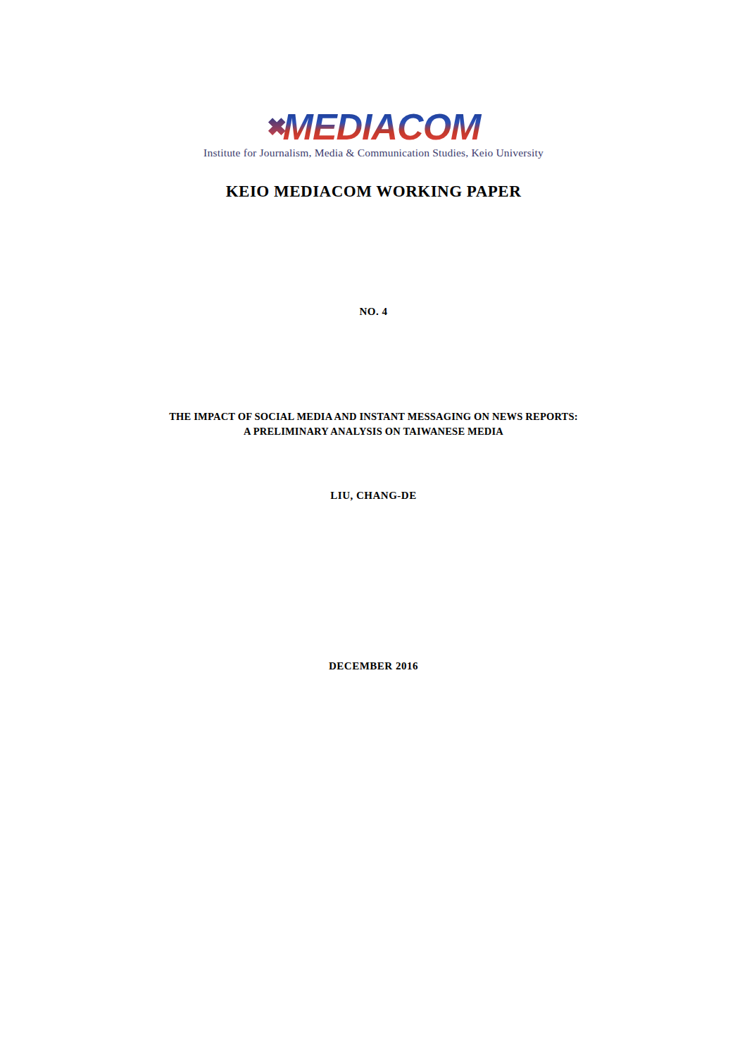MEDIACOM
Institute for Journalism, Media & Communication Studies, Keio University
KEIO MEDIACOM WORKING PAPER
NO. 4
THE IMPACT OF SOCIAL MEDIA AND INSTANT MESSAGING ON NEWS REPORTS:
A PRELIMINARY ANALYSIS ON TAIWANESE MEDIA
LIU, CHANG-DE
DECEMBER 2016